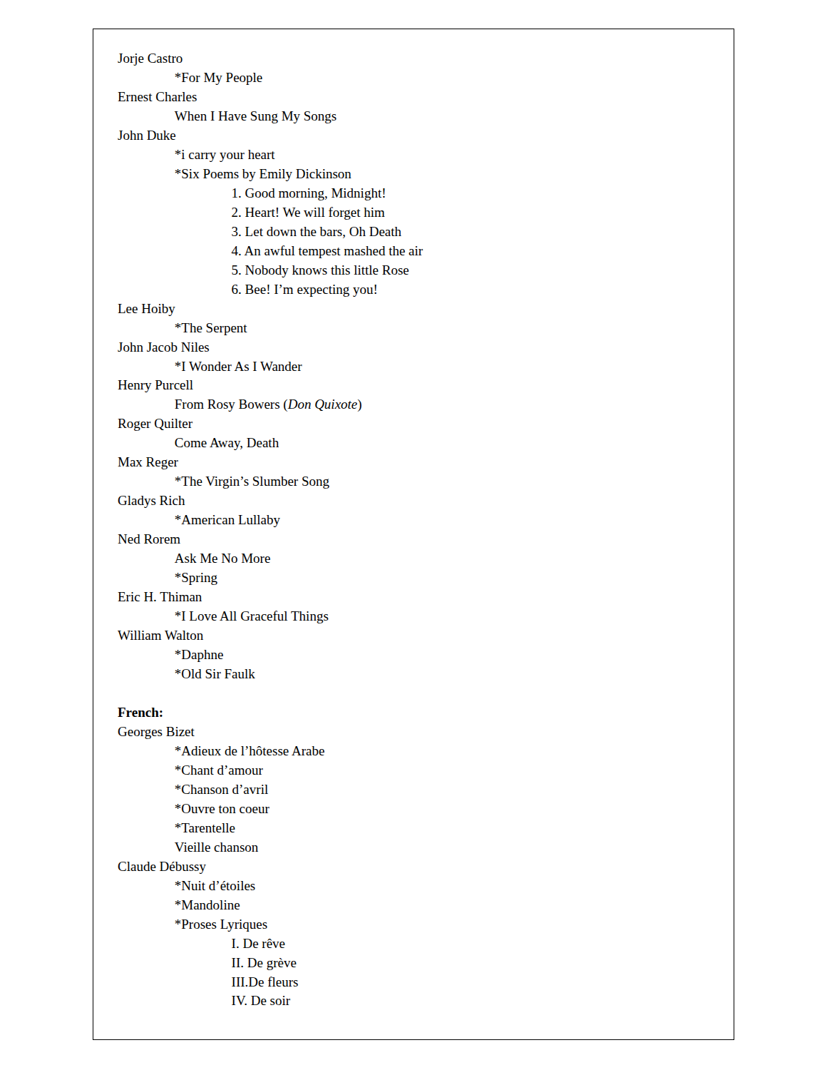Jorje Castro
*For My People
Ernest Charles
When I Have Sung My Songs
John Duke
*i carry your heart
*Six Poems by Emily Dickinson
1. Good morning, Midnight!
2. Heart! We will forget him
3. Let down the bars, Oh Death
4. An awful tempest mashed the air
5. Nobody knows this little Rose
6. Bee! I’m expecting you!
Lee Hoiby
*The Serpent
John Jacob Niles
*I Wonder As I Wander
Henry Purcell
From Rosy Bowers (Don Quixote)
Roger Quilter
Come Away, Death
Max Reger
*The Virgin’s Slumber Song
Gladys Rich
*American Lullaby
Ned Rorem
Ask Me No More
*Spring
Eric H. Thiman
*I Love All Graceful Things
William Walton
*Daphne
*Old Sir Faulk
French:
Georges Bizet
*Adieux de l’hôtesse Arabe
*Chant d’amour
*Chanson d’avril
*Ouvre ton coeur
*Tarentelle
Vieille chanson
Claude Débussy
*Nuit d’étoiles
*Mandoline
*Proses Lyriques
I. De rêve
II. De grève
III.De fleurs
IV. De soir